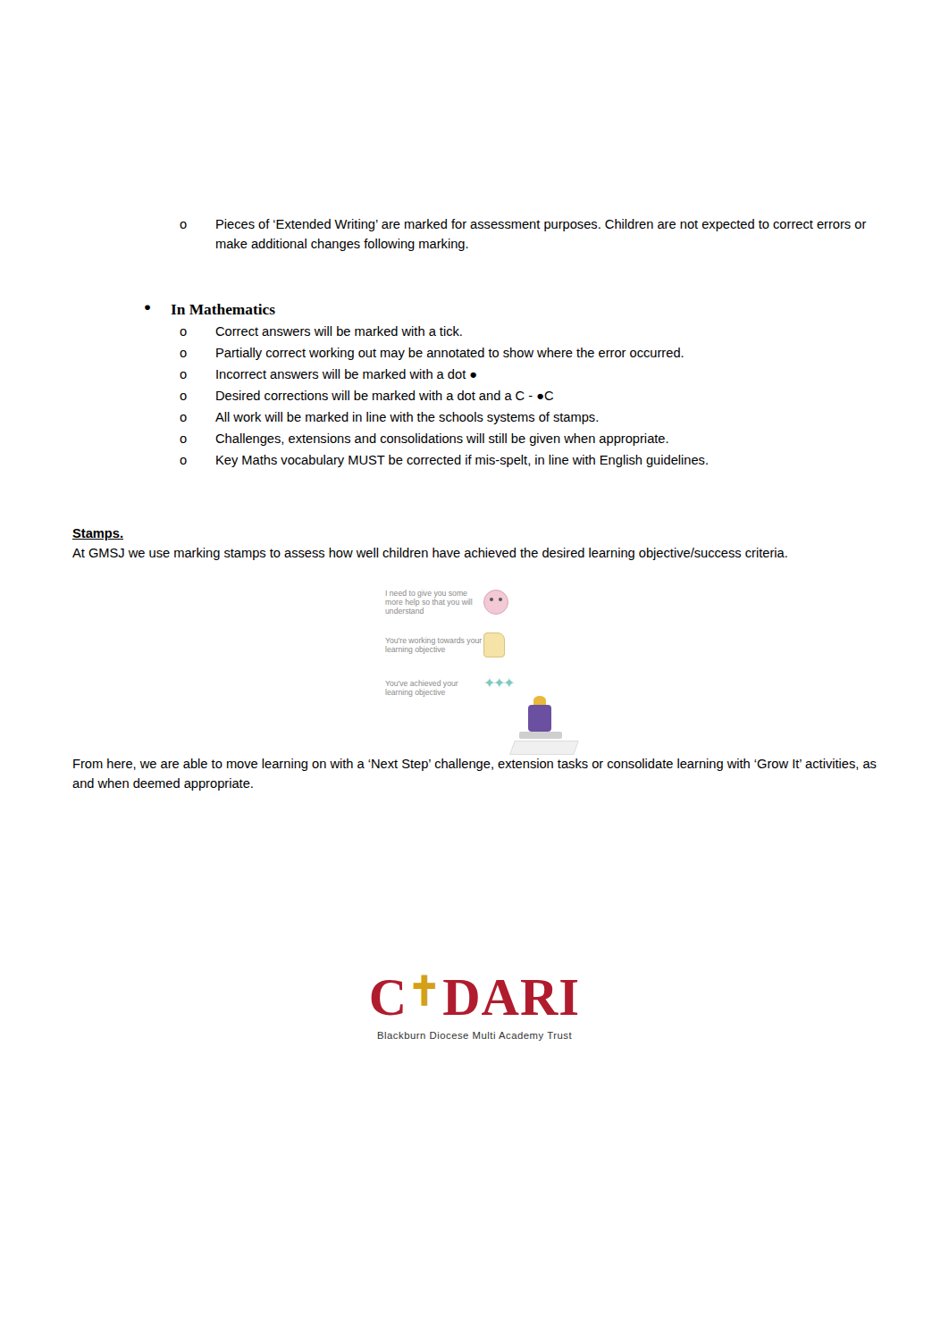Pieces of ‘Extended Writing’ are marked for assessment purposes. Children are not expected to correct errors or make additional changes following marking.
In Mathematics
Correct answers will be marked with a tick.
Partially correct working out may be annotated to show where the error occurred.
Incorrect answers will be marked with a dot ●
Desired corrections will be marked with a dot and a C - ●C
All work will be marked in line with the schools systems of stamps.
Challenges, extensions and consolidations will still be given when appropriate.
Key Maths vocabulary MUST be corrected if mis-spelt, in line with English guidelines.
Stamps.
At GMSJ we use marking stamps to assess how well children have achieved the desired learning objective/success criteria.
I need to give you some more help so that you will understand
You're working towards your learning objective
You've achieved your learning objective
✦✦✦
From here, we are able to move learning on with a ‘Next Step’ challenge, extension tasks or consolidate learning with ‘Grow It’ activities, as and when deemed appropriate.
C✝DARI
Blackburn Diocese Multi Academy Trust